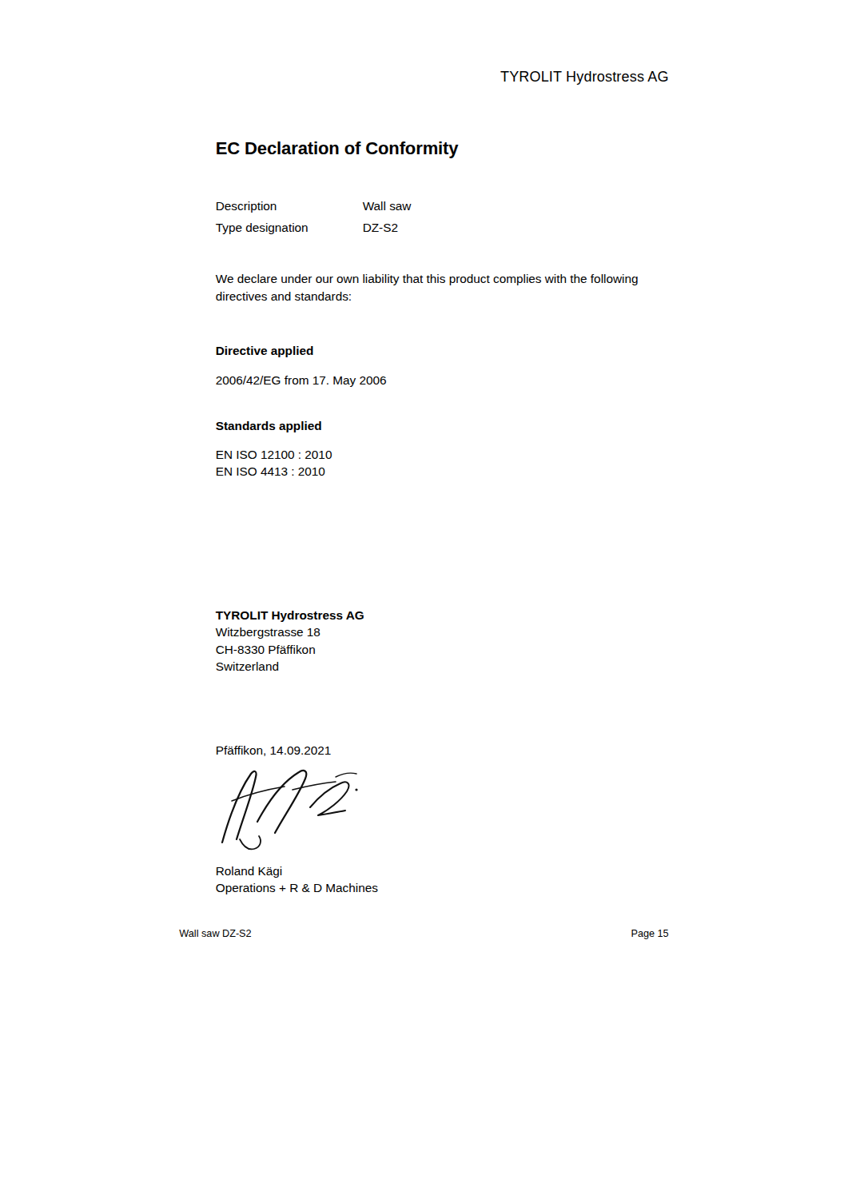TYROLIT Hydrostress AG
EC Declaration of Conformity
| Description | Wall saw |
| Type designation | DZ-S2 |
We declare under our own liability that this product complies with the following directives and standards:
Directive applied
2006/42/EG from 17. May 2006
Standards applied
EN ISO 12100 : 2010
EN ISO 4413 : 2010
TYROLIT Hydrostress AG
Witzbergstrasse 18
CH-8330 Pfäffikon
Switzerland
Pfäffikon, 14.09.2021
Roland Kägi
Operations + R & D Machines
Wall saw DZ-S2 Page 15